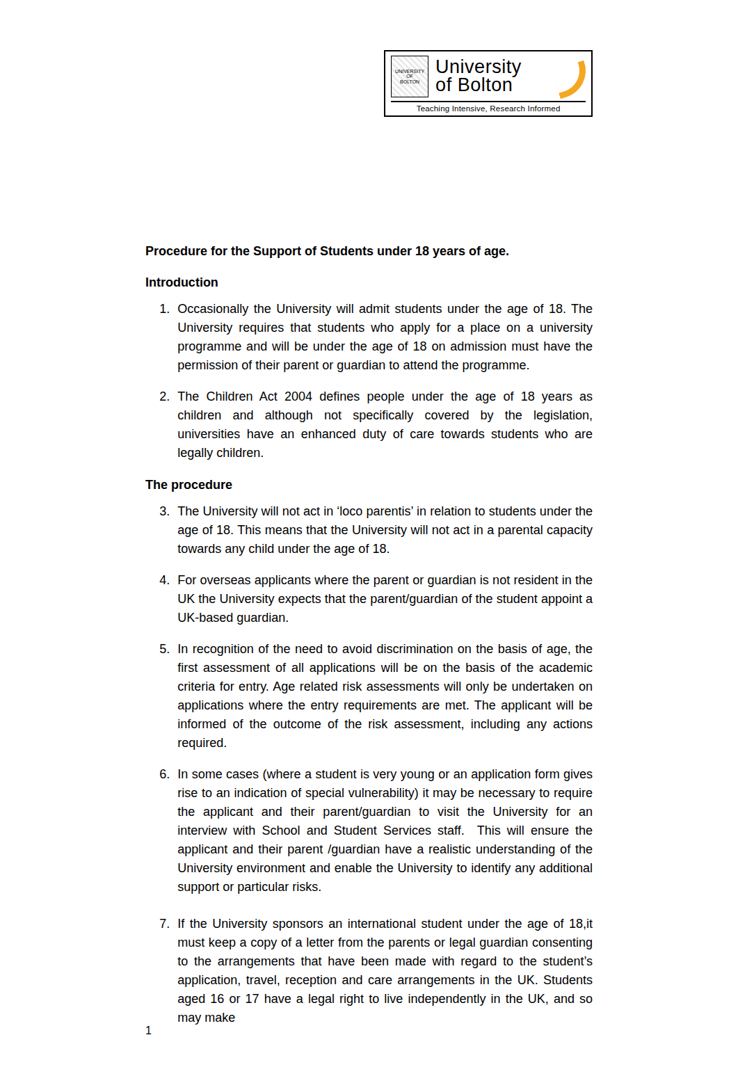UNIVERSITY
OF
BOLTON
University
of Bolton
Teaching Intensive, Research Informed
Procedure for the Support of Students under 18 years of age.
Introduction
Occasionally the University will admit students under the age of 18. The University requires that students who apply for a place on a university programme and will be under the age of 18 on admission must have the permission of their parent or guardian to attend the programme.
The Children Act 2004 defines people under the age of 18 years as children and although not specifically covered by the legislation, universities have an enhanced duty of care towards students who are legally children.
The procedure
The University will not act in ‘loco parentis’ in relation to students under the age of 18. This means that the University will not act in a parental capacity towards any child under the age of 18.
For overseas applicants where the parent or guardian is not resident in the UK the University expects that the parent/guardian of the student appoint a UK-based guardian.
In recognition of the need to avoid discrimination on the basis of age, the first assessment of all applications will be on the basis of the academic criteria for entry. Age related risk assessments will only be undertaken on applications where the entry requirements are met. The applicant will be informed of the outcome of the risk assessment, including any actions required.
In some cases (where a student is very young or an application form gives rise to an indication of special vulnerability) it may be necessary to require the applicant and their parent/guardian to visit the University for an interview with School and Student Services staff. This will ensure the applicant and their parent /guardian have a realistic understanding of the University environment and enable the University to identify any additional support or particular risks.
If the University sponsors an international student under the age of 18,it must keep a copy of a letter from the parents or legal guardian consenting to the arrangements that have been made with regard to the student’s application, travel, reception and care arrangements in the UK. Students aged 16 or 17 have a legal right to live independently in the UK, and so may make
1